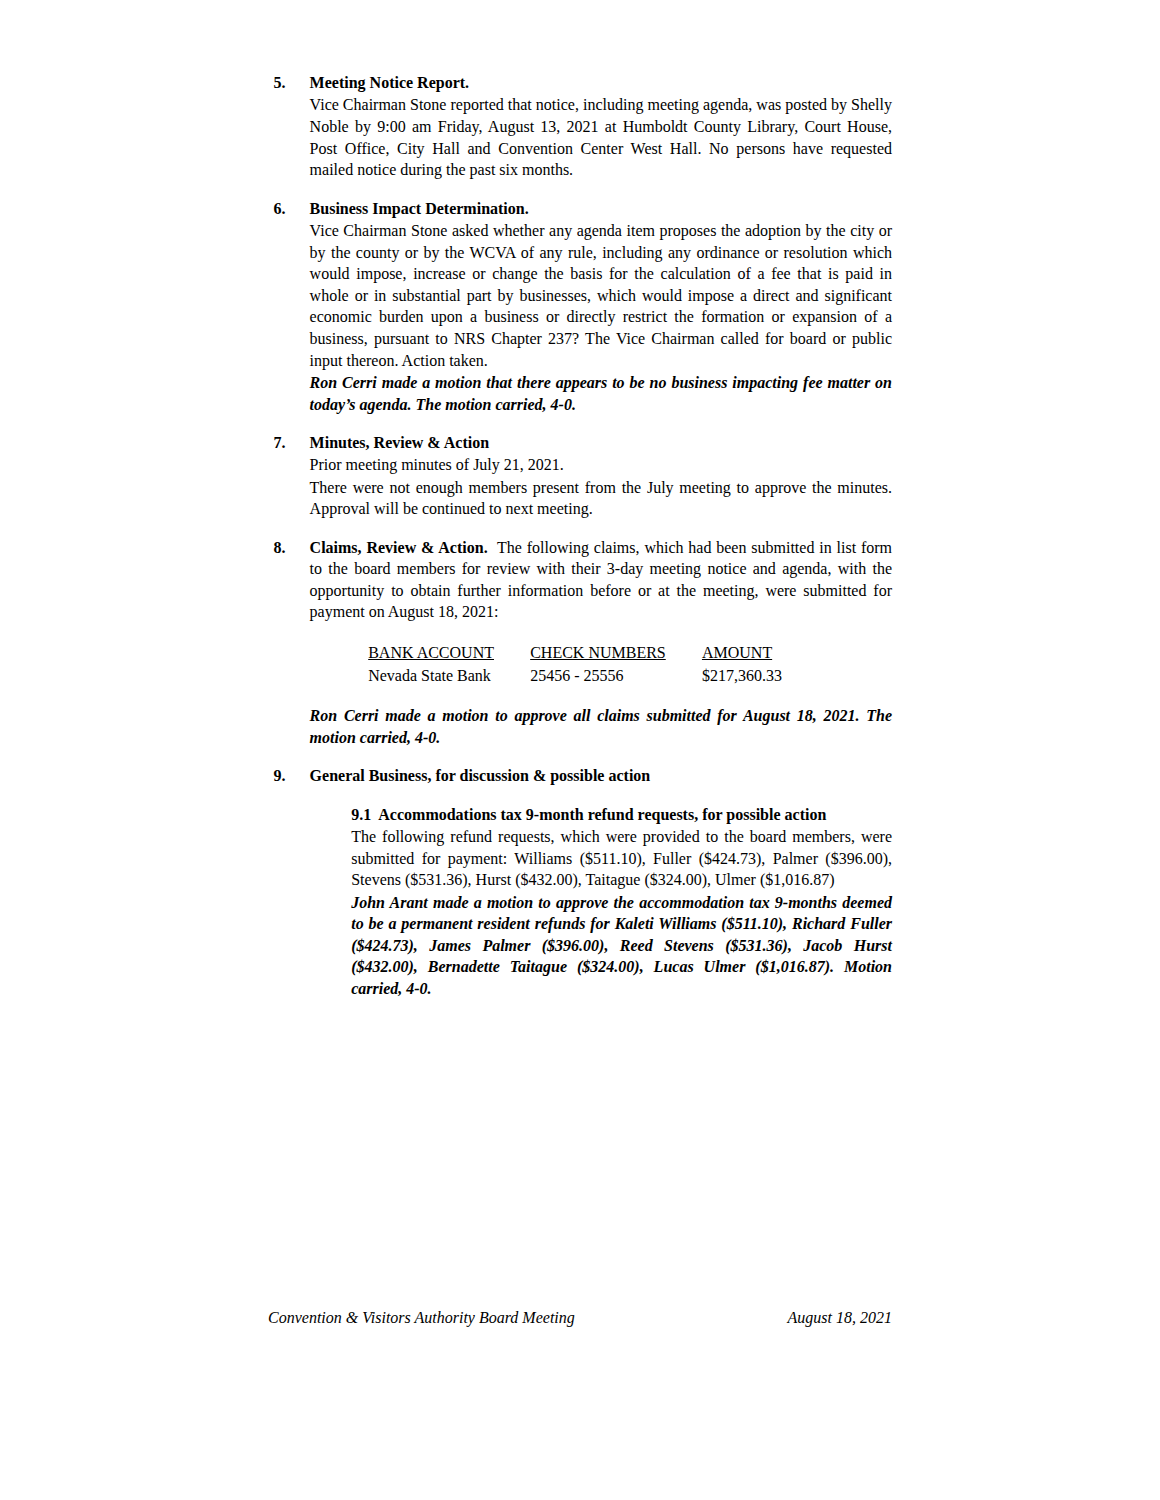5.
Meeting Notice Report.
Vice Chairman Stone reported that notice, including meeting agenda, was posted by Shelly Noble by 9:00 am Friday, August 13, 2021 at Humboldt County Library, Court House, Post Office, City Hall and Convention Center West Hall. No persons have requested mailed notice during the past six months.
6.
Business Impact Determination.
Vice Chairman Stone asked whether any agenda item proposes the adoption by the city or by the county or by the WCVA of any rule, including any ordinance or resolution which would impose, increase or change the basis for the calculation of a fee that is paid in whole or in substantial part by businesses, which would impose a direct and significant economic burden upon a business or directly restrict the formation or expansion of a business, pursuant to NRS Chapter 237? The Vice Chairman called for board or public input thereon. Action taken.
Ron Cerri made a motion that there appears to be no business impacting fee matter on today’s agenda. The motion carried, 4-0.
7.
Minutes, Review & Action
Prior meeting minutes of July 21, 2021.
There were not enough members present from the July meeting to approve the minutes. Approval will be continued to next meeting.
8.
Claims, Review & Action. The following claims, which had been submitted in list form to the board members for review with their 3-day meeting notice and agenda, with the opportunity to obtain further information before or at the meeting, were submitted for payment on August 18, 2021:
| BANK ACCOUNT | CHECK NUMBERS | AMOUNT |
| --- | --- | --- |
| Nevada State Bank | 25456 - 25556 | $217,360.33 |
Ron Cerri made a motion to approve all claims submitted for August 18, 2021. The motion carried, 4-0.
9.
General Business, for discussion & possible action
9.1 Accommodations tax 9-month refund requests, for possible action
The following refund requests, which were provided to the board members, were submitted for payment: Williams ($511.10), Fuller ($424.73), Palmer ($396.00), Stevens ($531.36), Hurst ($432.00), Taitague ($324.00), Ulmer ($1,016.87)
John Arant made a motion to approve the accommodation tax 9-months deemed to be a permanent resident refunds for Kaleti Williams ($511.10), Richard Fuller ($424.73), James Palmer ($396.00), Reed Stevens ($531.36), Jacob Hurst ($432.00), Bernadette Taitague ($324.00), Lucas Ulmer ($1,016.87). Motion carried, 4-0.
Convention & Visitors Authority Board Meeting
August 18, 2021